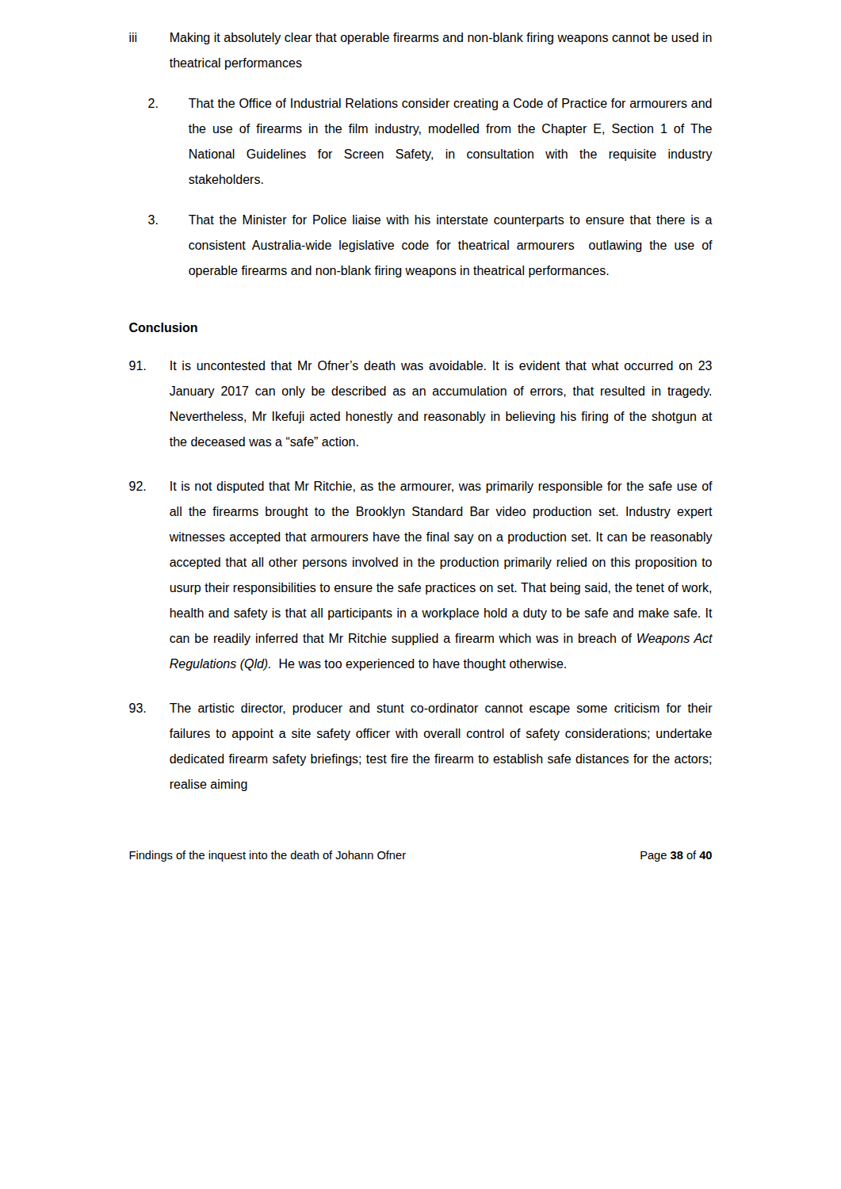iii Making it absolutely clear that operable firearms and non-blank firing weapons cannot be used in theatrical performances
2. That the Office of Industrial Relations consider creating a Code of Practice for armourers and the use of firearms in the film industry, modelled from the Chapter E, Section 1 of The National Guidelines for Screen Safety, in consultation with the requisite industry stakeholders.
3. That the Minister for Police liaise with his interstate counterparts to ensure that there is a consistent Australia-wide legislative code for theatrical armourers outlawing the use of operable firearms and non-blank firing weapons in theatrical performances.
Conclusion
It is uncontested that Mr Ofner’s death was avoidable. It is evident that what occurred on 23 January 2017 can only be described as an accumulation of errors, that resulted in tragedy. Nevertheless, Mr Ikefuji acted honestly and reasonably in believing his firing of the shotgun at the deceased was a “safe” action.
It is not disputed that Mr Ritchie, as the armourer, was primarily responsible for the safe use of all the firearms brought to the Brooklyn Standard Bar video production set. Industry expert witnesses accepted that armourers have the final say on a production set. It can be reasonably accepted that all other persons involved in the production primarily relied on this proposition to usurp their responsibilities to ensure the safe practices on set. That being said, the tenet of work, health and safety is that all participants in a workplace hold a duty to be safe and make safe. It can be readily inferred that Mr Ritchie supplied a firearm which was in breach of Weapons Act Regulations (Qld). He was too experienced to have thought otherwise.
The artistic director, producer and stunt co-ordinator cannot escape some criticism for their failures to appoint a site safety officer with overall control of safety considerations; undertake dedicated firearm safety briefings; test fire the firearm to establish safe distances for the actors; realise aiming
Findings of the inquest into the death of Johann Ofner Page 38 of 40